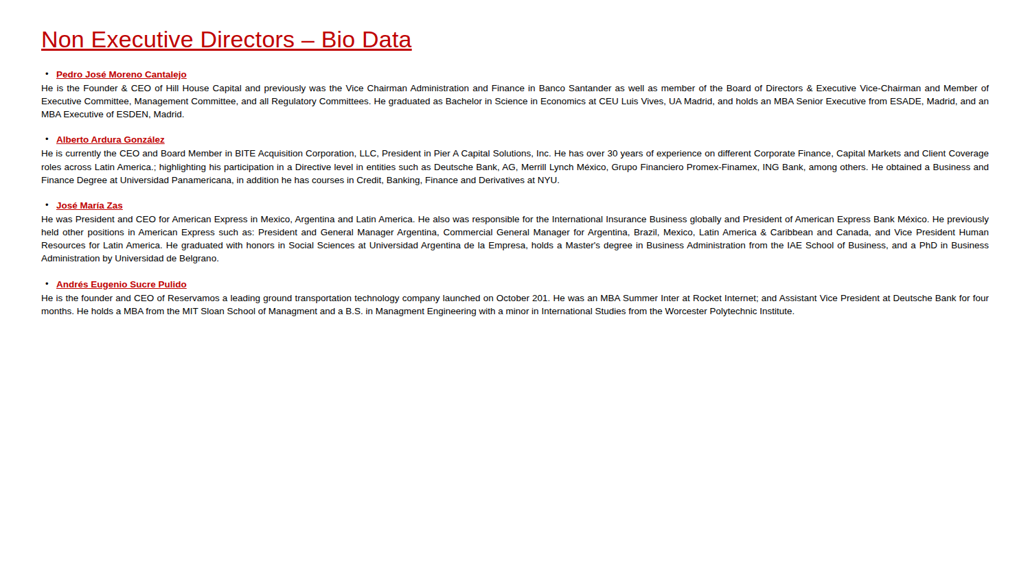Non Executive Directors – Bio Data
Pedro José Moreno Cantalejo
He is the Founder & CEO of Hill House Capital and previously was the Vice Chairman Administration and Finance in Banco Santander as well as member of the Board of Directors & Executive Vice-Chairman and Member of Executive Committee, Management Committee, and all Regulatory Committees. He graduated as Bachelor in Science in Economics at CEU Luis Vives, UA Madrid, and holds an MBA Senior Executive from ESADE, Madrid, and an MBA Executive of ESDEN, Madrid.
Alberto Ardura González
He is currently the CEO and Board Member in BITE Acquisition Corporation, LLC, President in Pier A Capital Solutions, Inc. He has over 30 years of experience on different Corporate Finance, Capital Markets and Client Coverage roles across Latin America.; highlighting his participation in a Directive level in entities such as Deutsche Bank, AG, Merrill Lynch México, Grupo Financiero Promex-Finamex, ING Bank, among others. He obtained a Business and Finance Degree at Universidad Panamericana, in addition he has courses in Credit, Banking, Finance and Derivatives at NYU.
José María Zas
He was President and CEO for American Express in Mexico, Argentina and Latin America. He also was responsible for the International Insurance Business globally and President of American Express Bank México. He previously held other positions in American Express such as: President and General Manager Argentina, Commercial General Manager for Argentina, Brazil, Mexico, Latin America & Caribbean and Canada, and Vice President Human Resources for Latin America. He graduated with honors in Social Sciences at Universidad Argentina de la Empresa, holds a Master's degree in Business Administration from the IAE School of Business, and a PhD in Business Administration by Universidad de Belgrano.
Andrés Eugenio Sucre Pulido
He is the founder and CEO of Reservamos a leading ground transportation technology company launched on October 201. He was an MBA Summer Inter at Rocket Internet; and Assistant Vice President at Deutsche Bank for four months. He holds a MBA from the MIT Sloan School of Managment and a B.S. in Managment Engineering with a minor in International Studies from the Worcester Polytechnic Institute.